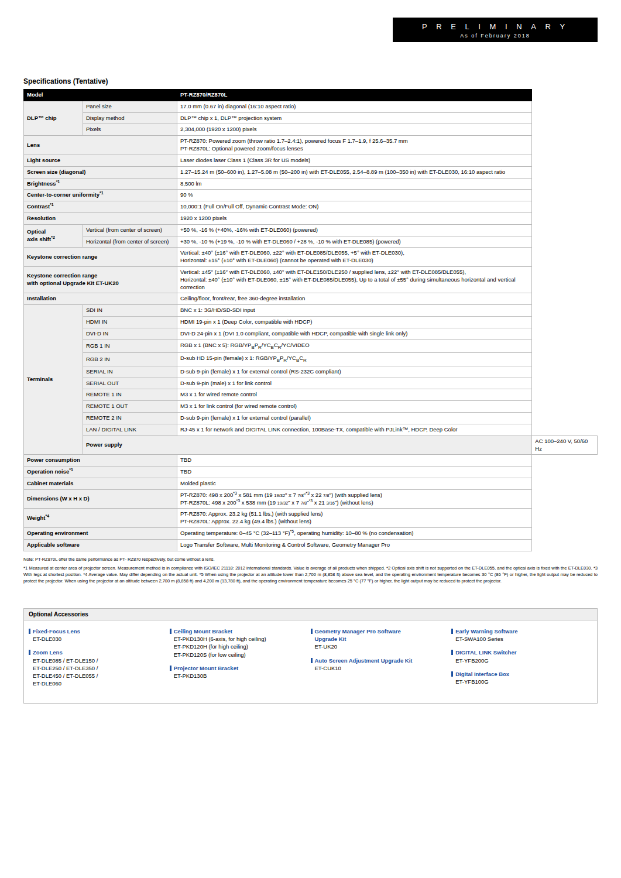P R E L I M I N A R Y
As of February 2018
Specifications (Tentative)
| Model | PT-RZ870/RZ870L |
| DLP™ chip | Panel size | 17.0 mm (0.67 in) diagonal (16:10 aspect ratio) |
| Display method | DLP™ chip x 1, DLP™ projection system |
| Pixels | 2,304,000 (1920 x 1200) pixels |
| Lens | PT-RZ870: Powered zoom (throw ratio 1.7–2.4:1), powered focus F 1.7–1.9, f 25.6–35.7 mm PT-RZ870L: Optional powered zoom/focus lenses |
| Light source | Laser diodes laser Class 1 (Class 3R for US models) |
| Screen size (diagonal) | 1.27–15.24 m (50–600 in), 1.27–5.08 m (50–200 in) with ET-DLE055, 2.54–8.89 m (100–350 in) with ET-DLE030, 16:10 aspect ratio |
| Brightness *1 | 8,500 lm |
| Center-to-corner uniformity *1 | 90 % |
| Contrast *1 | 10,000:1 (Full On/Full Off, Dynamic Contrast Mode: ON) |
| Resolution | 1920 x 1200 pixels |
| Optical axis shift *2 | Vertical (from center of screen) | +50 %, -16 % (+40%, -16% with ET-DLE060) (powered) |
| Horizontal (from center of screen) | +30 %, -10 % (+19 %, -10 % with ET-DLE060 / +28 %, -10 % with ET-DLE085) (powered) |
| Keystone correction range | Vertical: ±40° (±16° with ET-DLE060, ±22° with ET-DLE085/DLE055, +5° with ET-DLE030), Horizontal: ±15° (±10° with ET-DLE060) (cannot be operated with ET-DLE030) |
| Keystone correction range with optional Upgrade Kit ET-UK20 | Vertical: ±45° (±16° with ET-DLE060, ±40° with ET-DLE150/DLE250 / supplied lens, ±22° with ET-DLE085/DLE055), Horizontal: ±40° (±10° with ET-DLE060, ±15° with ET-DLE085/DLE055), Up to a total of ±55° during simultaneous horizontal and vertical correction |
| Installation | Ceiling/floor, front/rear, free 360-degree installation |
| Terminals | SDI IN | BNC x 1: 3G/HD/SD-SDI input |
| HDMI IN | HDMI 19-pin x 1 (Deep Color, compatible with HDCP) |
| DVI-D IN | DVI-D 24-pin x 1 (DVI 1.0 compliant, compatible with HDCP, compatible with single link only) |
| RGB 1 IN | RGB x 1 (BNC x 5): RGB/YP B P R /YC B C R /YC/VIDEO |
| RGB 2 IN | D-sub HD 15-pin (female) x 1: RGB/YP B P R /YC B C R |
| SERIAL IN | D-sub 9-pin (female) x 1 for external control (RS-232C compliant) |
| SERIAL OUT | D-sub 9-pin (male) x 1 for link control |
| REMOTE 1 IN | M3 x 1 for wired remote control |
| REMOTE 1 OUT | M3 x 1 for link control (for wired remote control) |
| REMOTE 2 IN | D-sub 9-pin (female) x 1 for external control (parallel) |
| LAN / DIGITAL LINK | RJ-45 x 1 for network and DIGITAL LINK connection, 100Base-TX, compatible with PJLink™, HDCP, Deep Color |
| Power supply | AC 100–240 V, 50/60 Hz |
| Power consumption | TBD |
| Operation noise *1 | TBD |
| Cabinet materials | Molded plastic |
| Dimensions (W x H x D) | PT-RZ870: 498 x 200 *3 x 581 mm (19 19/32 " x 7 7/8 " *3 x 22 7/8 ") (with supplied lens) PT-RZ870L: 498 x 200 *3 x 538 mm (19 19/32 " x 7 7/8 " *3 x 21 3/16 ") (without lens) |
| Weight *4 | PT-RZ870: Approx. 23.2 kg (51.1 lbs.) (with supplied lens) PT-RZ870L: Approx. 22.4 kg (49.4 lbs.) (without lens) |
| Operating environment | Operating temperature: 0–45 °C (32–113 °F) *5 , operating humidity: 10–80 % (no condensation) |
| Applicable software | Logo Transfer Software, Multi Monitoring & Control Software, Geometry Manager Pro |
Note: PT-RZ870L offer the same performance as PT- RZ870 respectively, but come without a lens.
*1 Measured at center area of projector screen. Measurement method is in compliance with ISO/IEC 21118: 2012 international standards. Value is average of all products when shipped. *2 Optical axis shift is not supported on the ET-DLE055, and the optical axis is fixed with the ET-DLE030. *3 With legs at shortest position. *4 Average value. May differ depending on the actual unit. *5 When using the projector at an altitude lower than 2,700 m (8,858 ft) above sea level, and the operating environment temperature becomes 30 °C (86 °F) or higher, the light output may be reduced to protect the projector. When using the projector at an altitude between 2,700 m (8,858 ft) and 4,200 m (13,780 ft), and the operating environment temperature becomes 25 °C (77 °F) or higher, the light output may be reduced to protect the projector.
Optional Accessories
Fixed-Focus Lens ET-DLE030
Zoom Lens ET-DLE085 / ET-DLE150 /
ET-DLE250 / ET-DLE350 /
ET-DLE450 / ET-DLE055 /
ET-DLE060
Ceiling Mount Bracket ET-PKD130H (6-axis, for high ceiling)
ET-PKD120H (for high ceiling)
ET-PKD120S (for low ceiling)
Projector Mount Bracket ET-PKD130B
Geometry Manager Pro Software
Upgrade Kit ET-UK20
Auto Screen Adjustment Upgrade Kit ET-CUK10
Early Warning Software ET-SWA100 Series
DIGITAL LINK Switcher ET-YFB200G
Digital Interface Box ET-YFB100G